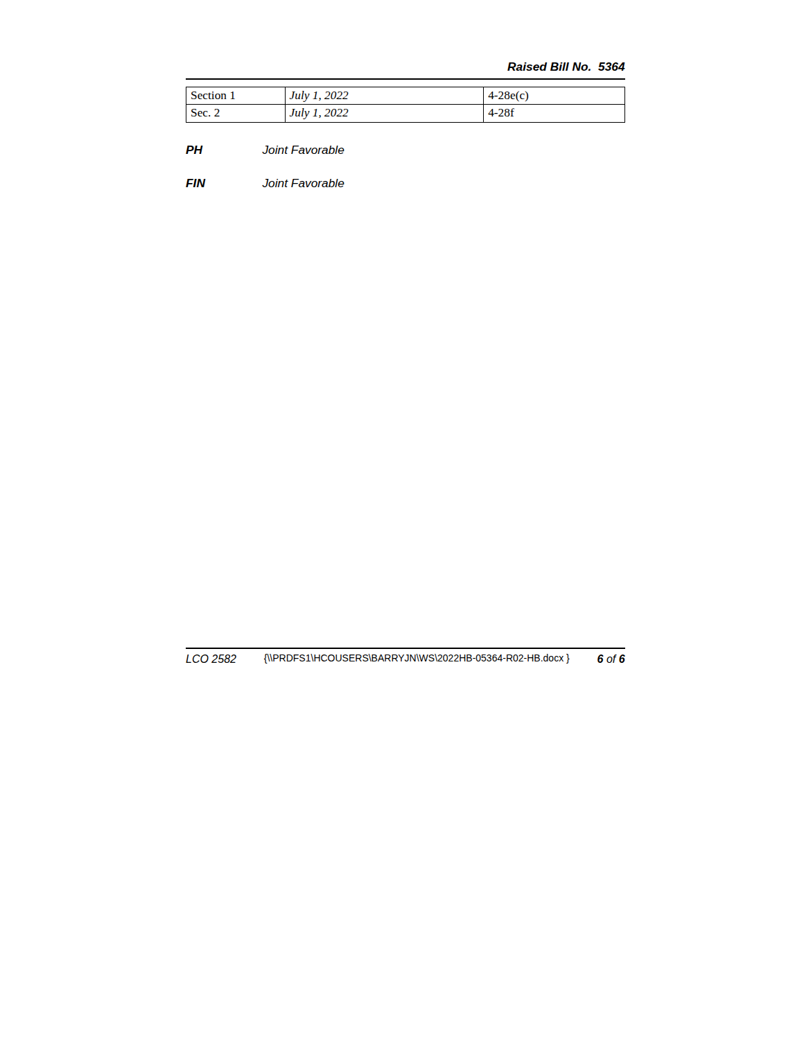Raised Bill No. 5364
| Section 1 | July 1, 2022 | 4-28e(c) |
| Sec. 2 | July 1, 2022 | 4-28f |
PH Joint Favorable
FIN Joint Favorable
LCO 2582
{\\PRDFS1\HCOUSERS\BARRYJN\WS\2022HB-05364-R02-HB.docx }
6 of 6